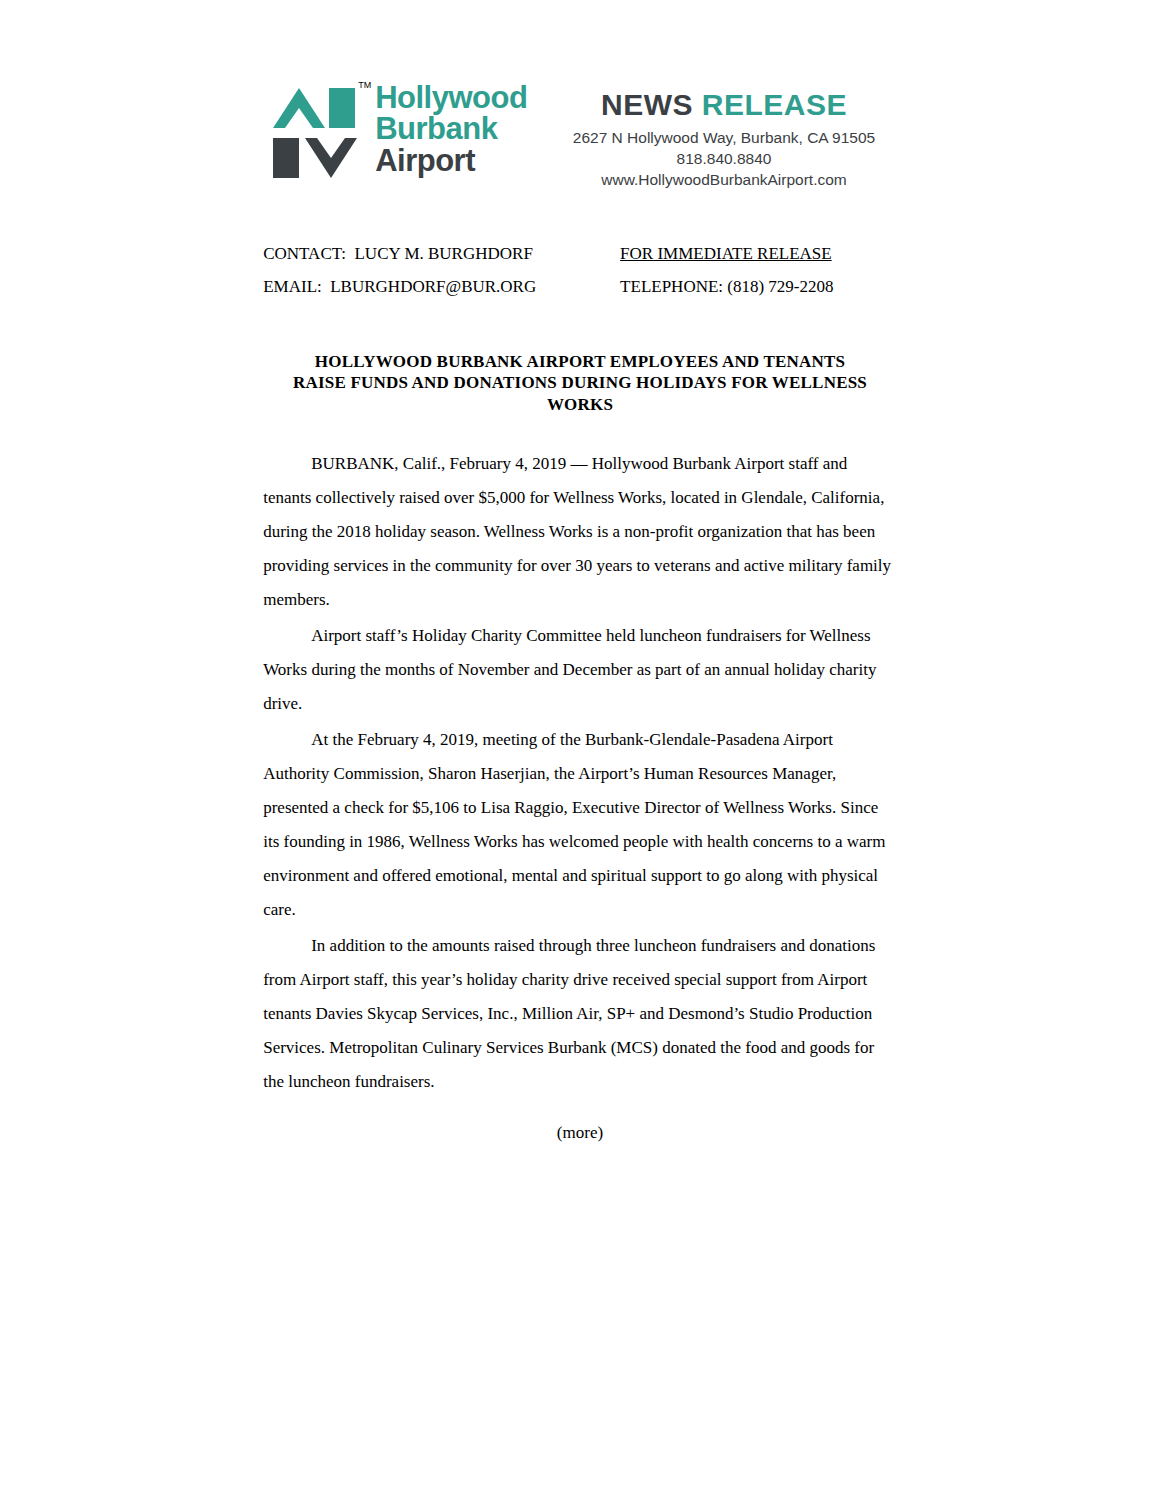TM
Hollywood
Burbank
Airport
NEWS RELEASE
2627 N Hollywood Way, Burbank, CA 91505
818.840.8840
www.HollywoodBurbankAirport.com
| CONTACT: LUCY M. BURGHDORF | FOR IMMEDIATE RELEASE |
| EMAIL: LBURGHDORF@BUR.ORG | TELEPHONE: (818) 729-2208 |
Hollywood Burbank Airport Employees and Tenants
Raise Funds and Donations During Holidays for Wellness Works
BURBANK, Calif., February 4, 2019 — Hollywood Burbank Airport staff and tenants collectively raised over $5,000 for Wellness Works, located in Glendale, California, during the 2018 holiday season. Wellness Works is a non-profit organization that has been providing services in the community for over 30 years to veterans and active military family members.
Airport staff’s Holiday Charity Committee held luncheon fundraisers for Wellness Works during the months of November and December as part of an annual holiday charity drive.
At the February 4, 2019, meeting of the Burbank-Glendale-Pasadena Airport Authority Commission, Sharon Haserjian, the Airport’s Human Resources Manager, presented a check for $5,106 to Lisa Raggio, Executive Director of Wellness Works. Since its founding in 1986, Wellness Works has welcomed people with health concerns to a warm environment and offered emotional, mental and spiritual support to go along with physical care.
In addition to the amounts raised through three luncheon fundraisers and donations from Airport staff, this year’s holiday charity drive received special support from Airport tenants Davies Skycap Services, Inc., Million Air, SP+ and Desmond’s Studio Production Services. Metropolitan Culinary Services Burbank (MCS) donated the food and goods for the luncheon fundraisers.
(more)